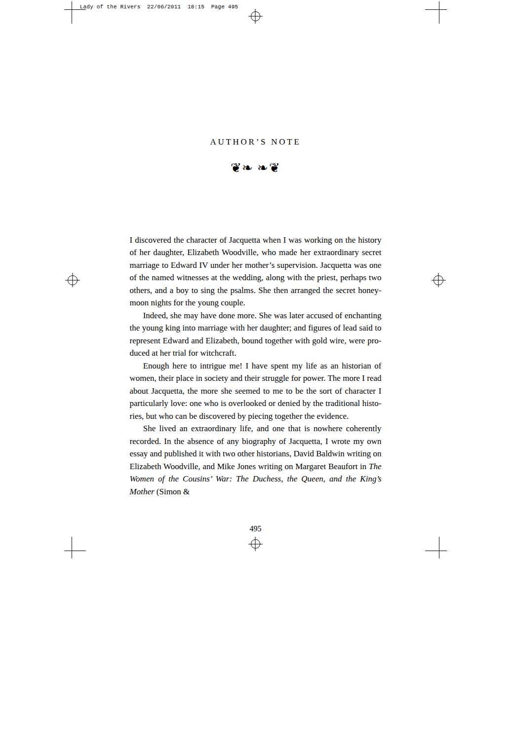Lady of the Rivers 22/06/2011 18:15 Page 495
AUTHOR’S NOTE
❦❧ ❧❦
I discovered the character of Jacquetta when I was working on the history of her daughter, Elizabeth Woodville, who made her extraordinary secret marriage to Edward IV under her mother’s supervision. Jacquetta was one of the named witnesses at the wedding, along with the priest, perhaps two others, and a boy to sing the psalms. She then arranged the secret honeymoon nights for the young couple.
Indeed, she may have done more. She was later accused of enchanting the young king into marriage with her daughter; and figures of lead said to represent Edward and Elizabeth, bound together with gold wire, were produced at her trial for witchcraft.
Enough here to intrigue me! I have spent my life as an historian of women, their place in society and their struggle for power. The more I read about Jacquetta, the more she seemed to me to be the sort of character I particularly love: one who is overlooked or denied by the traditional histories, but who can be discovered by piecing together the evidence.
She lived an extraordinary life, and one that is nowhere coherently recorded. In the absence of any biography of Jacquetta, I wrote my own essay and published it with two other historians, David Baldwin writing on Elizabeth Woodville, and Mike Jones writing on Margaret Beaufort in The Women of the Cousins’ War: The Duchess, the Queen, and the King’s Mother (Simon &
495